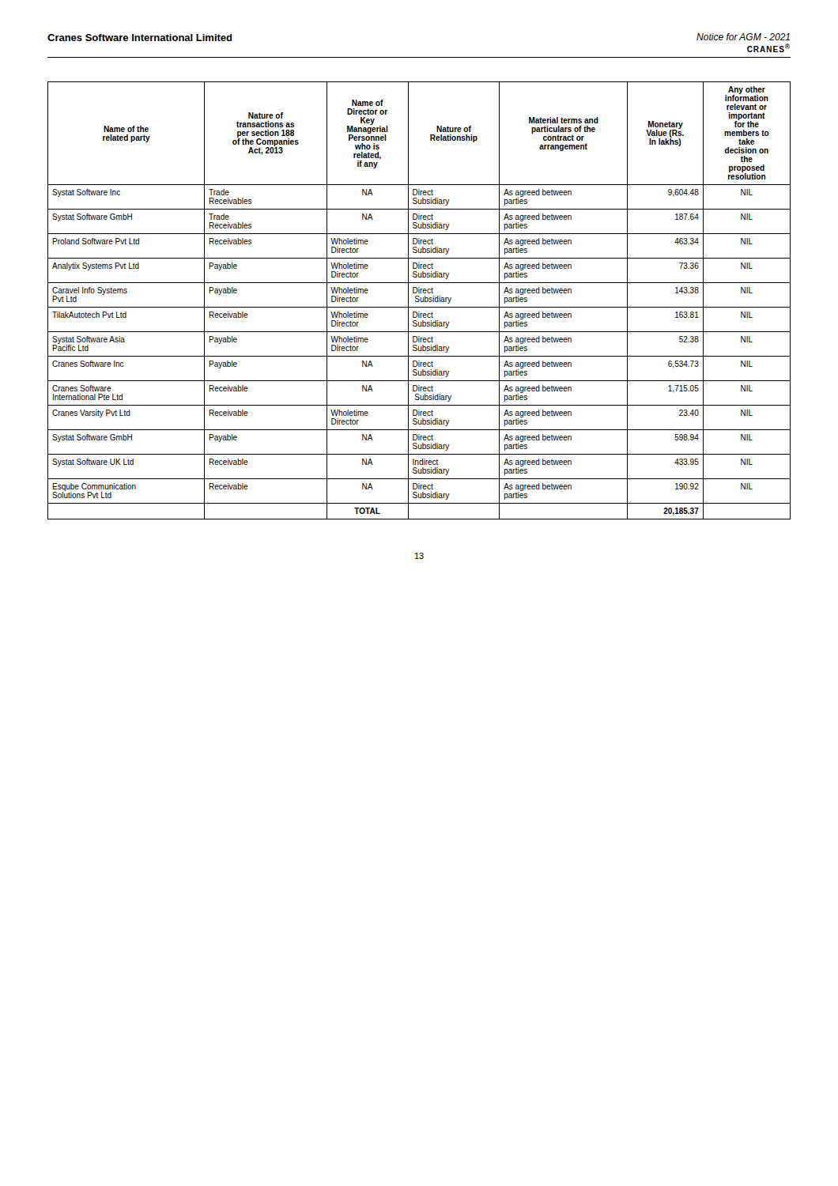Cranes Software International Limited
Notice for AGM - 2021
CRANES®
| Name of the related party | Nature of transactions as per section 188 of the Companies Act, 2013 | Name of Director or Key Managerial Personnel who is related, if any | Nature of Relationship | Material terms and particulars of the contract or arrangement | Monetary Value (Rs. In lakhs) | Any other information relevant or important for the members to take decision on the proposed resolution |
| --- | --- | --- | --- | --- | --- | --- |
| Systat Software Inc | Trade Receivables | NA | Direct Subsidiary | As agreed between parties | 9,604.48 | NIL |
| Systat Software GmbH | Trade Receivables | NA | Direct Subsidiary | As agreed between parties | 187.64 | NIL |
| Proland Software Pvt Ltd | Receivables | Wholetime Director | Direct Subsidiary | As agreed between parties | 463.34 | NIL |
| Analytix Systems Pvt Ltd | Payable | Wholetime Director | Direct Subsidiary | As agreed between parties | 73.36 | NIL |
| Caravel Info Systems Pvt Ltd | Payable | Wholetime Director | Direct Subsidiary | As agreed between parties | 143.38 | NIL |
| TilakAutotech Pvt Ltd | Receivable | Wholetime Director | Direct Subsidiary | As agreed between parties | 163.81 | NIL |
| Systat Software Asia Pacific Ltd | Payable | Wholetime Director | Direct Subsidiary | As agreed between parties | 52.38 | NIL |
| Cranes Software Inc | Payable | NA | Direct Subsidiary | As agreed between parties | 6,534.73 | NIL |
| Cranes Software International Pte Ltd | Receivable | NA | Direct Subsidiary | As agreed between parties | 1,715.05 | NIL |
| Cranes Varsity Pvt Ltd | Receivable | Wholetime Director | Direct Subsidiary | As agreed between parties | 23.40 | NIL |
| Systat Software GmbH | Payable | NA | Direct Subsidiary | As agreed between parties | 598.94 | NIL |
| Systat Software UK Ltd | Receivable | NA | Indirect Subsidiary | As agreed between parties | 433.95 | NIL |
| Esqube Communication Solutions Pvt Ltd | Receivable | NA | Direct Subsidiary | As agreed between parties | 190.92 | NIL |
| | | TOTAL | | | 20,185.37 | |
13